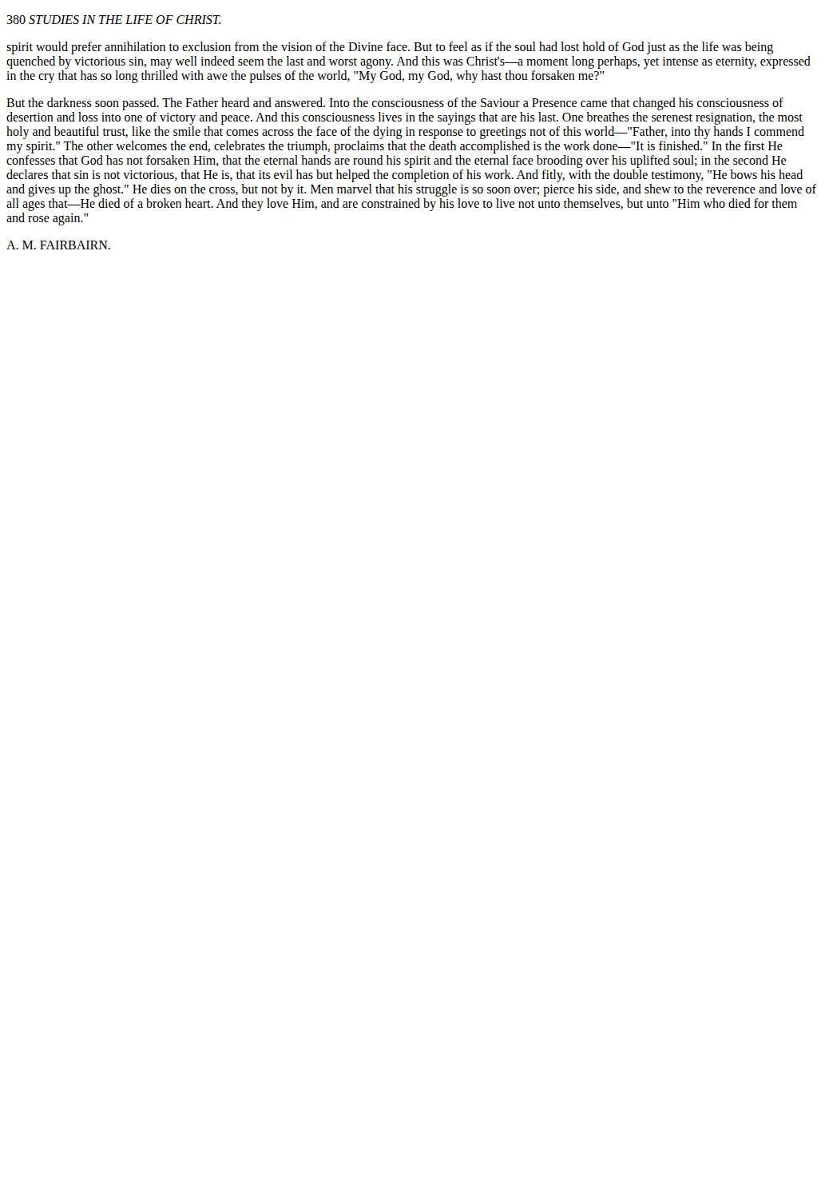380 STUDIES IN THE LIFE OF CHRIST.
spirit would prefer annihilation to exclusion from the vision of the Divine face. But to feel as if the soul had lost hold of God just as the life was being quenched by victorious sin, may well indeed seem the last and worst agony. And this was Christ's—a moment long perhaps, yet intense as eternity, expressed in the cry that has so long thrilled with awe the pulses of the world, "My God, my God, why hast thou forsaken me?"
But the darkness soon passed. The Father heard and answered. Into the consciousness of the Saviour a Presence came that changed his consciousness of desertion and loss into one of victory and peace. And this consciousness lives in the sayings that are his last. One breathes the serenest resignation, the most holy and beautiful trust, like the smile that comes across the face of the dying in response to greetings not of this world—"Father, into thy hands I commend my spirit." The other welcomes the end, celebrates the triumph, proclaims that the death accomplished is the work done—"It is finished." In the first He confesses that God has not forsaken Him, that the eternal hands are round his spirit and the eternal face brooding over his uplifted soul; in the second He declares that sin is not victorious, that He is, that its evil has but helped the completion of his work. And fitly, with the double testimony, "He bows his head and gives up the ghost." He dies on the cross, but not by it. Men marvel that his struggle is so soon over; pierce his side, and shew to the reverence and love of all ages that—He died of a broken heart. And they love Him, and are constrained by his love to live not unto themselves, but unto "Him who died for them and rose again."
A. M. FAIRBAIRN.